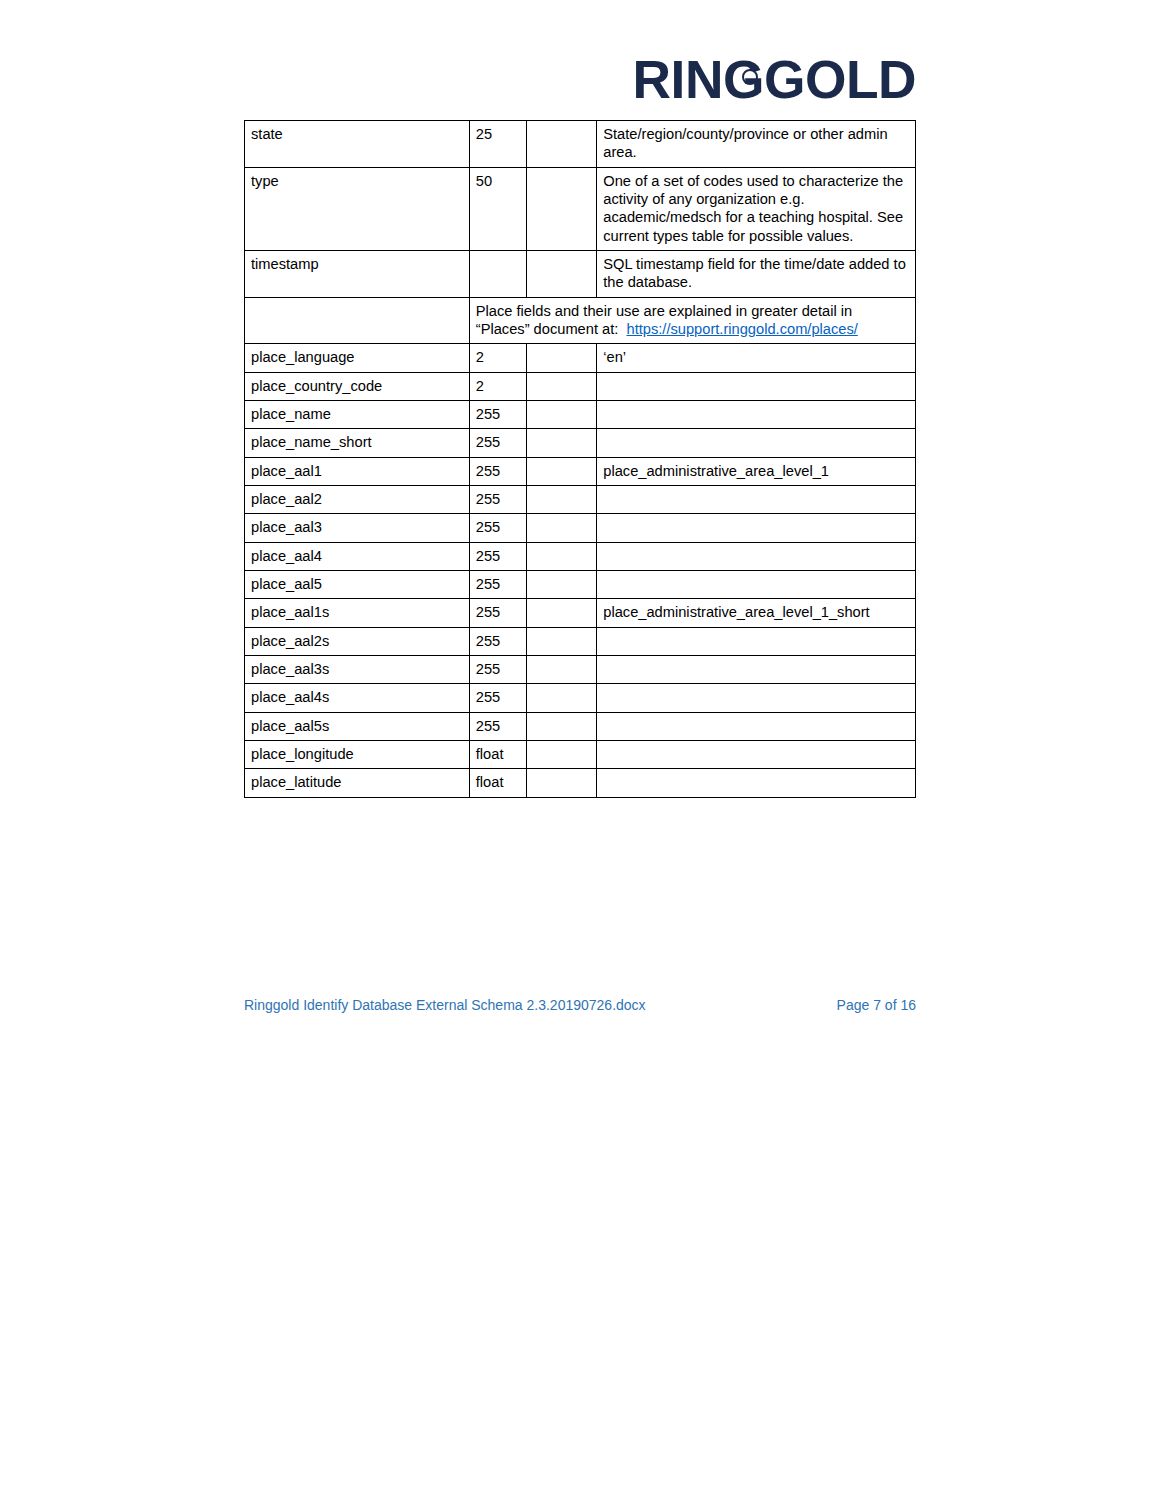RINGGOLD
| state | 25 | | State/region/county/province or other admin area. |
| type | 50 | | One of a set of codes used to characterize the activity of any organization e.g. academic/medsch for a teaching hospital. See current types table for possible values. |
| timestamp | | | SQL timestamp field for the time/date added to the database. |
| | Place fields and their use are explained in greater detail in “Places” document at: https://support.ringgold.com/places/ |
| place_language | 2 | | ‘en’ |
| place_country_code | 2 | | |
| place_name | 255 | | |
| place_name_short | 255 | | |
| place_aal1 | 255 | | place_administrative_area_level_1 |
| place_aal2 | 255 | | |
| place_aal3 | 255 | | |
| place_aal4 | 255 | | |
| place_aal5 | 255 | | |
| place_aal1s | 255 | | place_administrative_area_level_1_short |
| place_aal2s | 255 | | |
| place_aal3s | 255 | | |
| place_aal4s | 255 | | |
| place_aal5s | 255 | | |
| place_longitude | float | | |
| place_latitude | float | | |
Ringgold Identify Database External Schema 2.3.20190726.docx
Page 7 of 16